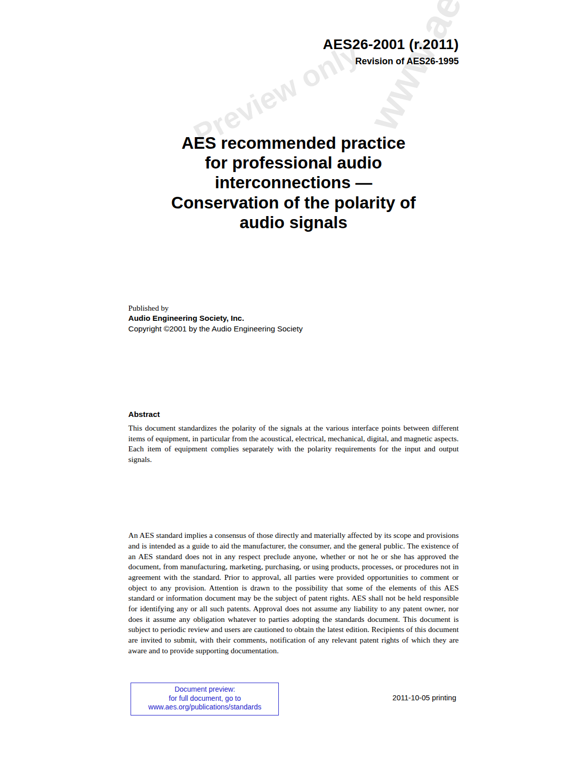Preview only
www.aes.org/standards
AES26-2001 (r.2011)
Revision of AES26-1995
AES recommended practice
for professional audio
interconnections —
Conservation of the polarity of
audio signals
Published by
Audio Engineering Society, Inc.
Copyright ©2001 by the Audio Engineering Society
Abstract
This document standardizes the polarity of the signals at the various interface points between different items of equipment, in particular from the acoustical, electrical, mechanical, digital, and magnetic aspects. Each item of equipment complies separately with the polarity requirements for the input and output signals.
An AES standard implies a consensus of those directly and materially affected by its scope and provisions and is intended as a guide to aid the manufacturer, the consumer, and the general public. The existence of an AES standard does not in any respect preclude anyone, whether or not he or she has approved the document, from manufacturing, marketing, purchasing, or using products, processes, or procedures not in agreement with the standard. Prior to approval, all parties were provided opportunities to comment or object to any provision. Attention is drawn to the possibility that some of the elements of this AES standard or information document may be the subject of patent rights. AES shall not be held responsible for identifying any or all such patents. Approval does not assume any liability to any patent owner, nor does it assume any obligation whatever to parties adopting the standards document. This document is subject to periodic review and users are cautioned to obtain the latest edition. Recipients of this document are invited to submit, with their comments, notification of any relevant patent rights of which they are aware and to provide supporting documentation.
Document preview:
for full document, go to
www.aes.org/publications/standards
2011-10-05 printing